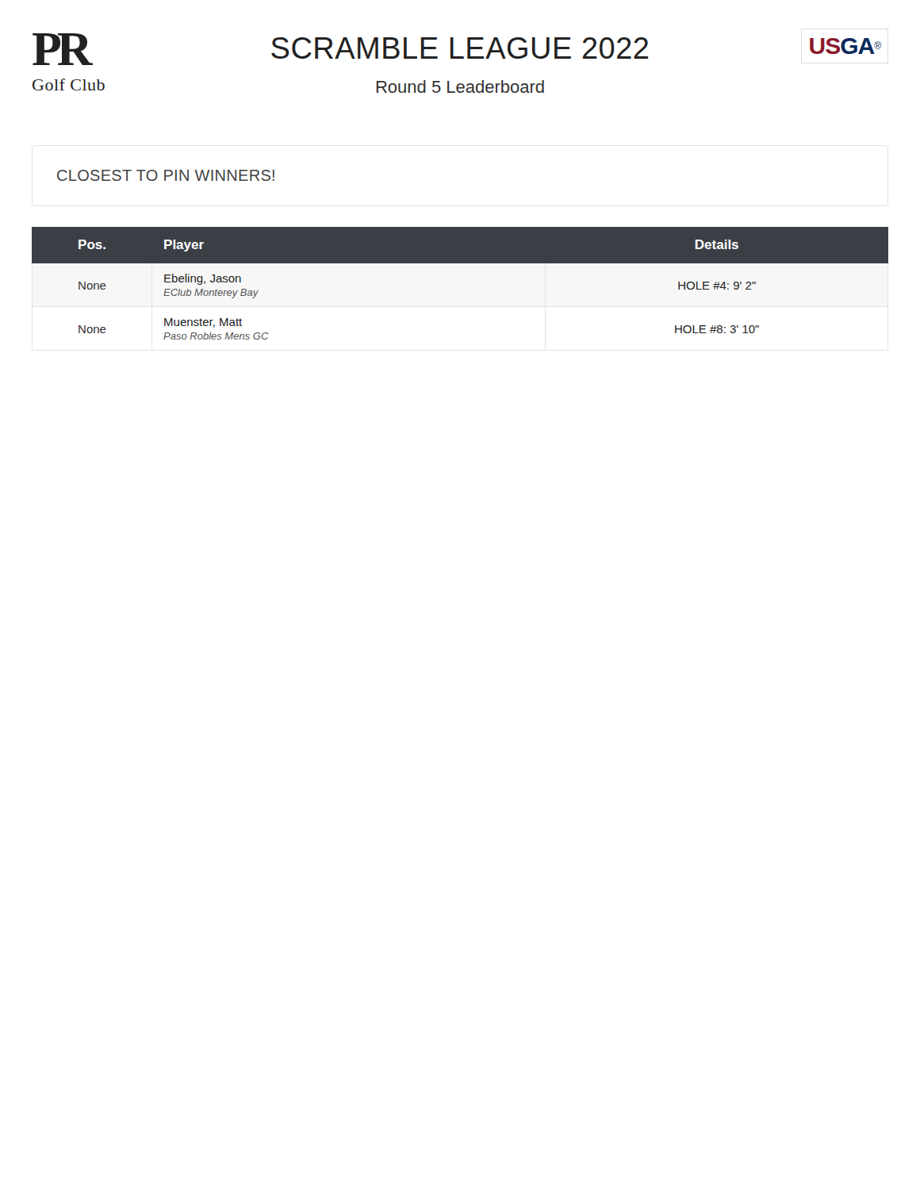PR
Golf Club
SCRAMBLE LEAGUE 2022
Round 5 Leaderboard
US GA®
CLOSEST TO PIN WINNERS!
| Pos. | Player | Details |
| --- | --- | --- |
| None | Ebeling, Jason EClub Monterey Bay | HOLE #4: 9' 2" |
| None | Muenster, Matt Paso Robles Mens GC | HOLE #8: 3' 10" |